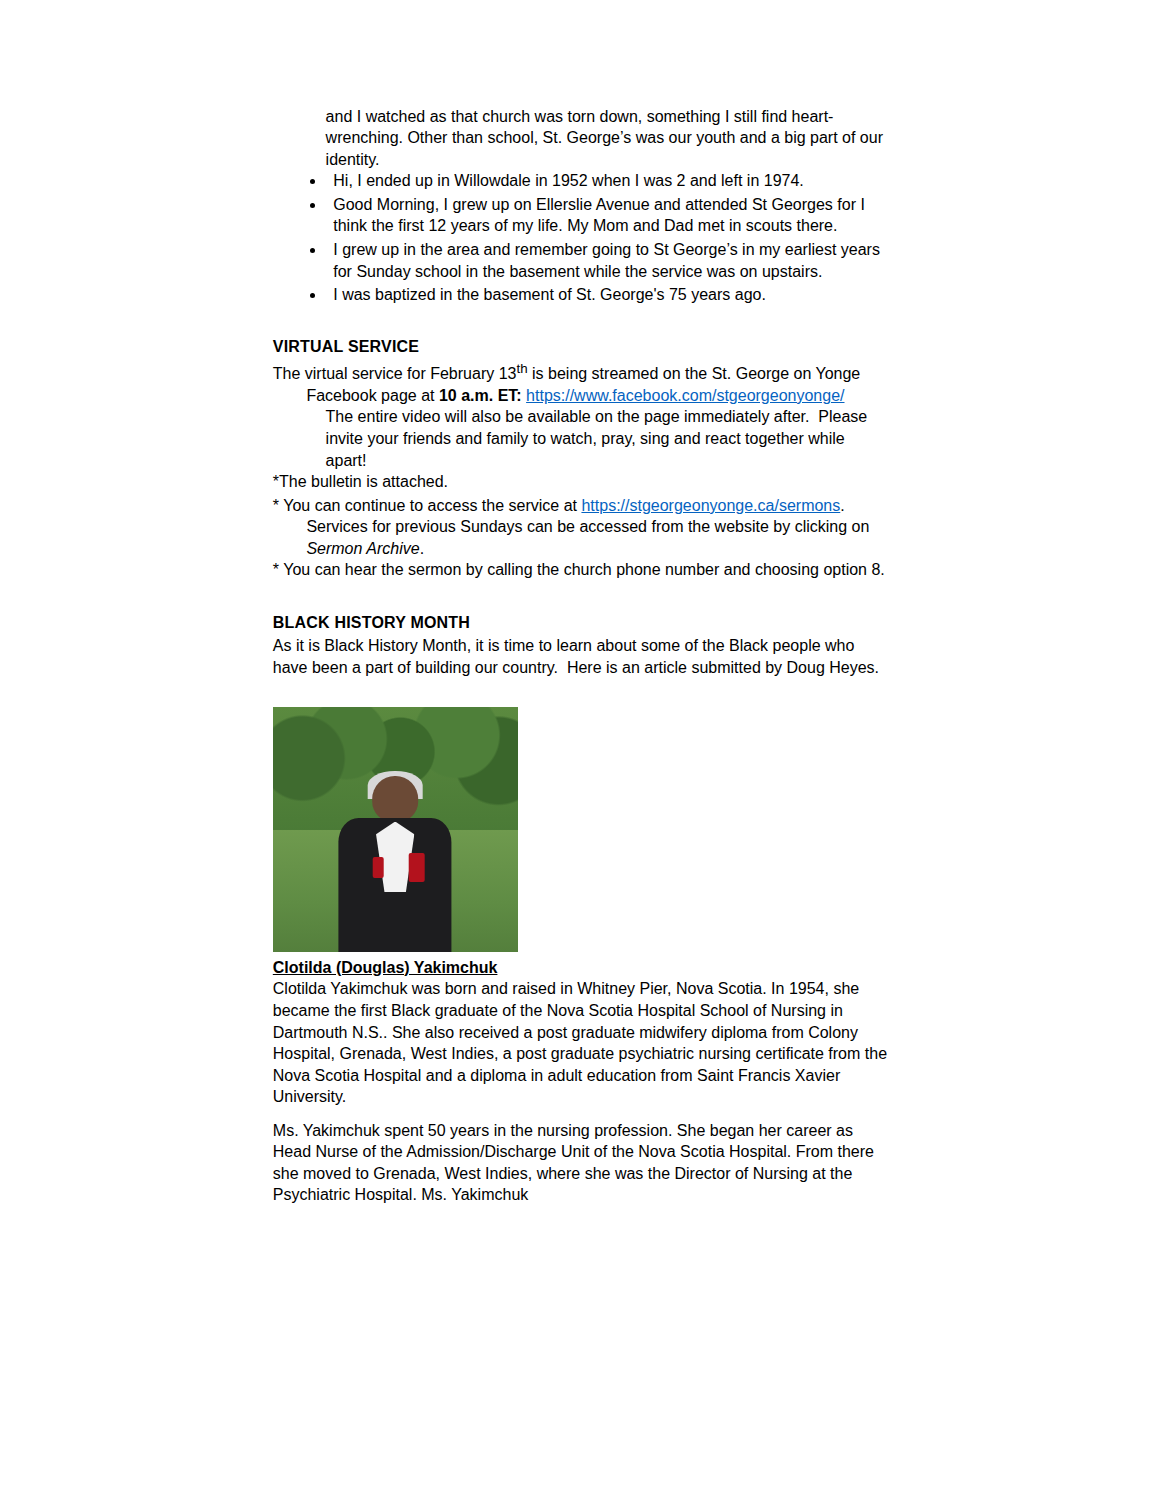and I watched as that church was torn down, something I still find heart-wrenching. Other than school, St. George’s was our youth and a big part of our identity.
Hi, I ended up in Willowdale in 1952 when I was 2 and left in 1974.
Good Morning, I grew up on Ellerslie Avenue and attended St Georges for I think the first 12 years of my life. My Mom and Dad met in scouts there.
I grew up in the area and remember going to St George’s in my earliest years for Sunday school in the basement while the service was on upstairs.
I was baptized in the basement of St. George's 75 years ago.
VIRTUAL SERVICE
The virtual service for February 13th is being streamed on the St. George on Yonge Facebook page at 10 a.m. ET: https://www.facebook.com/stgeorgeonyonge/
The entire video will also be available on the page immediately after. Please invite your friends and family to watch, pray, sing and react together while apart!
*The bulletin is attached.
* You can continue to access the service at https://stgeorgeonyonge.ca/sermons. Services for previous Sundays can be accessed from the website by clicking on Sermon Archive.
* You can hear the sermon by calling the church phone number and choosing option 8.
BLACK HISTORY MONTH
As it is Black History Month, it is time to learn about some of the Black people who have been a part of building our country. Here is an article submitted by Doug Heyes.
Clotilda (Douglas) Yakimchuk
Clotilda Yakimchuk was born and raised in Whitney Pier, Nova Scotia. In 1954, she became the first Black graduate of the Nova Scotia Hospital School of Nursing in Dartmouth N.S.. She also received a post graduate midwifery diploma from Colony Hospital, Grenada, West Indies, a post graduate psychiatric nursing certificate from the Nova Scotia Hospital and a diploma in adult education from Saint Francis Xavier University.
Ms. Yakimchuk spent 50 years in the nursing profession. She began her career as Head Nurse of the Admission/Discharge Unit of the Nova Scotia Hospital. From there she moved to Grenada, West Indies, where she was the Director of Nursing at the Psychiatric Hospital. Ms. Yakimchuk